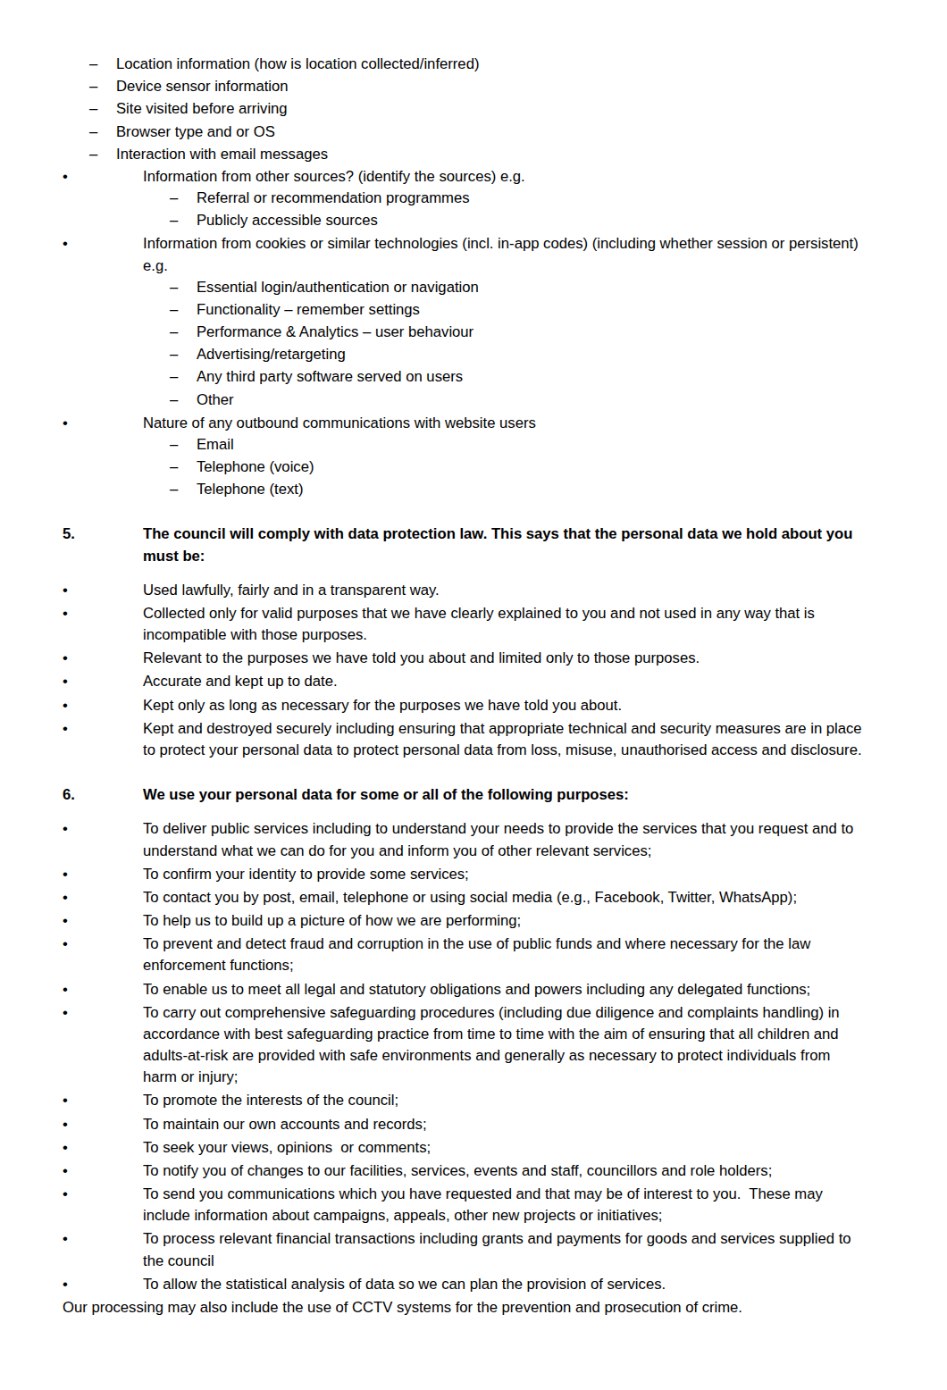Location information (how is location collected/inferred)
Device sensor information
Site visited before arriving
Browser type and or OS
Interaction with email messages
Information from other sources? (identify the sources) e.g.
Referral or recommendation programmes
Publicly accessible sources
Information from cookies or similar technologies (incl. in-app codes) (including whether session or persistent) e.g.
Essential login/authentication or navigation
Functionality – remember settings
Performance & Analytics – user behaviour
Advertising/retargeting
Any third party software served on users
Other
Nature of any outbound communications with website users
Email
Telephone (voice)
Telephone (text)
5. The council will comply with data protection law. This says that the personal data we hold about you must be:
Used lawfully, fairly and in a transparent way.
Collected only for valid purposes that we have clearly explained to you and not used in any way that is incompatible with those purposes.
Relevant to the purposes we have told you about and limited only to those purposes.
Accurate and kept up to date.
Kept only as long as necessary for the purposes we have told you about.
Kept and destroyed securely including ensuring that appropriate technical and security measures are in place to protect your personal data to protect personal data from loss, misuse, unauthorised access and disclosure.
6. We use your personal data for some or all of the following purposes:
To deliver public services including to understand your needs to provide the services that you request and to understand what we can do for you and inform you of other relevant services;
To confirm your identity to provide some services;
To contact you by post, email, telephone or using social media (e.g., Facebook, Twitter, WhatsApp);
To help us to build up a picture of how we are performing;
To prevent and detect fraud and corruption in the use of public funds and where necessary for the law enforcement functions;
To enable us to meet all legal and statutory obligations and powers including any delegated functions;
To carry out comprehensive safeguarding procedures (including due diligence and complaints handling) in accordance with best safeguarding practice from time to time with the aim of ensuring that all children and adults-at-risk are provided with safe environments and generally as necessary to protect individuals from harm or injury;
To promote the interests of the council;
To maintain our own accounts and records;
To seek your views, opinions or comments;
To notify you of changes to our facilities, services, events and staff, councillors and role holders;
To send you communications which you have requested and that may be of interest to you. These may include information about campaigns, appeals, other new projects or initiatives;
To process relevant financial transactions including grants and payments for goods and services supplied to the council
To allow the statistical analysis of data so we can plan the provision of services.
Our processing may also include the use of CCTV systems for the prevention and prosecution of crime.